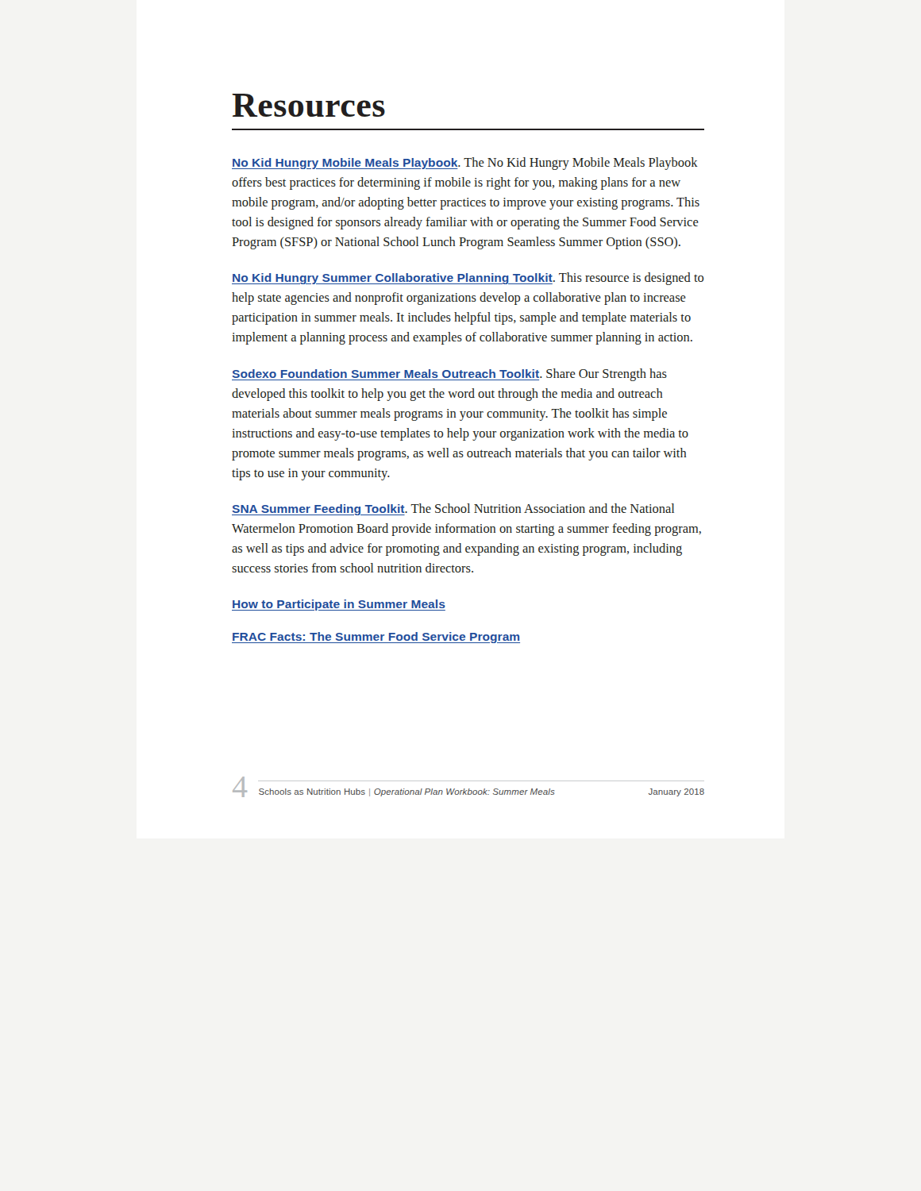Resources
No Kid Hungry Mobile Meals Playbook. The No Kid Hungry Mobile Meals Playbook offers best practices for determining if mobile is right for you, making plans for a new mobile program, and/or adopting better practices to improve your existing programs. This tool is designed for sponsors already familiar with or operating the Summer Food Service Program (SFSP) or National School Lunch Program Seamless Summer Option (SSO).
No Kid Hungry Summer Collaborative Planning Toolkit. This resource is designed to help state agencies and nonprofit organizations develop a collaborative plan to increase participation in summer meals. It includes helpful tips, sample and template materials to implement a planning process and examples of collaborative summer planning in action.
Sodexo Foundation Summer Meals Outreach Toolkit. Share Our Strength has developed this toolkit to help you get the word out through the media and outreach materials about summer meals programs in your community. The toolkit has simple instructions and easy-to-use templates to help your organization work with the media to promote summer meals programs, as well as outreach materials that you can tailor with tips to use in your community.
SNA Summer Feeding Toolkit. The School Nutrition Association and the National Watermelon Promotion Board provide information on starting a summer feeding program, as well as tips and advice for promoting and expanding an existing program, including success stories from school nutrition directors.
How to Participate in Summer Meals
FRAC Facts: The Summer Food Service Program
4
Schools as Nutrition Hubs|Operational Plan Workbook: Summer Meals
January 2018